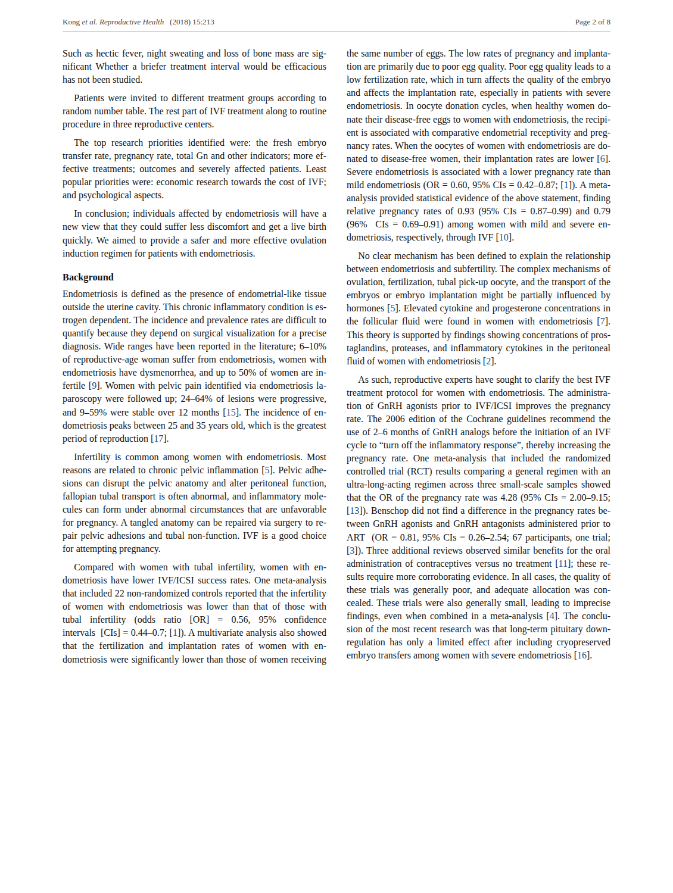Kong et al. Reproductive Health (2018) 15:213
Page 2 of 8
Such as hectic fever, night sweating and loss of bone mass are significant Whether a briefer treatment interval would be efficacious has not been studied.
Patients were invited to different treatment groups according to random number table. The rest part of IVF treatment along to routine procedure in three reproductive centers.
The top research priorities identified were: the fresh embryo transfer rate, pregnancy rate, total Gn and other indicators; more effective treatments; outcomes and severely affected patients. Least popular priorities were: economic research towards the cost of IVF; and psychological aspects.
In conclusion; individuals affected by endometriosis will have a new view that they could suffer less discomfort and get a live birth quickly. We aimed to provide a safer and more effective ovulation induction regimen for patients with endometriosis.
Background
Endometriosis is defined as the presence of endometrial-like tissue outside the uterine cavity. This chronic inflammatory condition is estrogen dependent. The incidence and prevalence rates are difficult to quantify because they depend on surgical visualization for a precise diagnosis. Wide ranges have been reported in the literature; 6–10% of reproductive-age woman suffer from endometriosis, women with endometriosis have dysmenorrhea, and up to 50% of women are infertile [9]. Women with pelvic pain identified via endometriosis laparoscopy were followed up; 24–64% of lesions were progressive, and 9–59% were stable over 12 months [15]. The incidence of endometriosis peaks between 25 and 35 years old, which is the greatest period of reproduction [17].
Infertility is common among women with endometriosis. Most reasons are related to chronic pelvic inflammation [5]. Pelvic adhesions can disrupt the pelvic anatomy and alter peritoneal function, fallopian tubal transport is often abnormal, and inflammatory molecules can form under abnormal circumstances that are unfavorable for pregnancy. A tangled anatomy can be repaired via surgery to repair pelvic adhesions and tubal non-function. IVF is a good choice for attempting pregnancy.
Compared with women with tubal infertility, women with endometriosis have lower IVF/ICSI success rates. One meta-analysis that included 22 non-randomized controls reported that the infertility of women with endometriosis was lower than that of those with tubal infertility (odds ratio [OR] = 0.56, 95% confidence intervals [CIs] = 0.44–0.7; [1]). A multivariate analysis also showed that the fertilization and implantation rates of women with endometriosis were significantly lower than those of women receiving the same number of eggs. The low rates of pregnancy and implantation are primarily due to poor egg quality. Poor egg quality leads to a low fertilization rate, which in turn affects the quality of the embryo and affects the implantation rate, especially in patients with severe endometriosis. In oocyte donation cycles, when healthy women donate their disease-free eggs to women with endometriosis, the recipient is associated with comparative endometrial receptivity and pregnancy rates. When the oocytes of women with endometriosis are donated to disease-free women, their implantation rates are lower [6]. Severe endometriosis is associated with a lower pregnancy rate than mild endometriosis (OR = 0.60, 95% CIs = 0.42–0.87; [1]). A meta-analysis provided statistical evidence of the above statement, finding relative pregnancy rates of 0.93 (95% CIs = 0.87–0.99) and 0.79 (96% CIs = 0.69–0.91) among women with mild and severe endometriosis, respectively, through IVF [10].
No clear mechanism has been defined to explain the relationship between endometriosis and subfertility. The complex mechanisms of ovulation, fertilization, tubal pick-up oocyte, and the transport of the embryos or embryo implantation might be partially influenced by hormones [5]. Elevated cytokine and progesterone concentrations in the follicular fluid were found in women with endometriosis [7]. This theory is supported by findings showing concentrations of prostaglandins, proteases, and inflammatory cytokines in the peritoneal fluid of women with endometriosis [2].
As such, reproductive experts have sought to clarify the best IVF treatment protocol for women with endometriosis. The administration of GnRH agonists prior to IVF/ICSI improves the pregnancy rate. The 2006 edition of the Cochrane guidelines recommend the use of 2–6 months of GnRH analogs before the initiation of an IVF cycle to “turn off the inflammatory response”, thereby increasing the pregnancy rate. One meta-analysis that included the randomized controlled trial (RCT) results comparing a general regimen with an ultra-long-acting regimen across three small-scale samples showed that the OR of the pregnancy rate was 4.28 (95% CIs = 2.00–9.15; [13]). Benschop did not find a difference in the pregnancy rates between GnRH agonists and GnRH antagonists administered prior to ART (OR = 0.81, 95% CIs = 0.26–2.54; 67 participants, one trial; [3]). Three additional reviews observed similar benefits for the oral administration of contraceptives versus no treatment [11]; these results require more corroborating evidence. In all cases, the quality of these trials was generally poor, and adequate allocation was concealed. These trials were also generally small, leading to imprecise findings, even when combined in a meta-analysis [4]. The conclusion of the most recent research was that long-term pituitary down-regulation has only a limited effect after including cryopreserved embryo transfers among women with severe endometriosis [16].